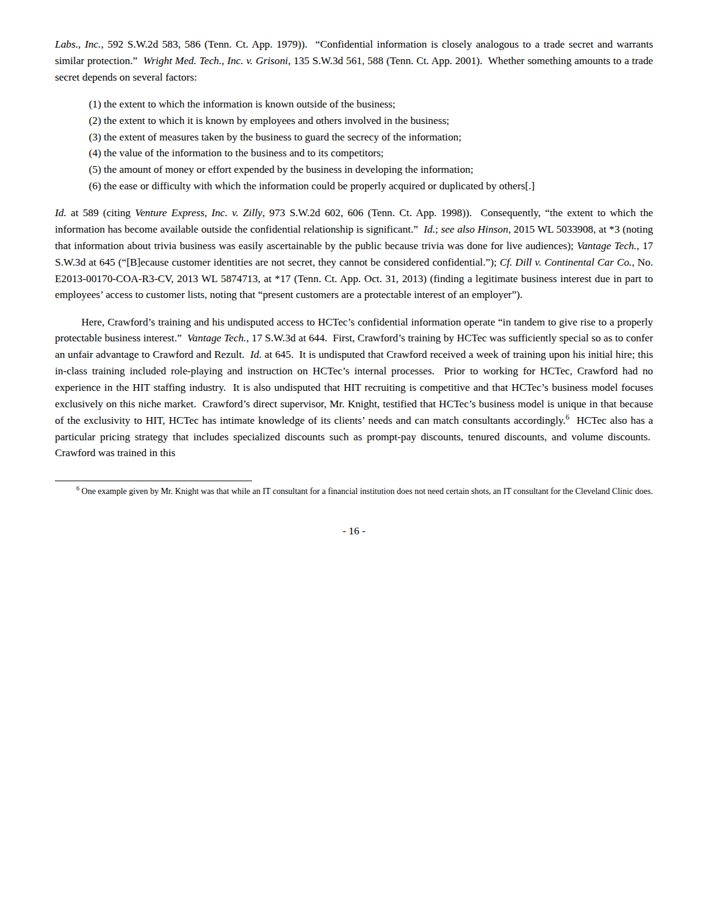Labs., Inc., 592 S.W.2d 583, 586 (Tenn. Ct. App. 1979)). “Confidential information is closely analogous to a trade secret and warrants similar protection.” Wright Med. Tech., Inc. v. Grisoni, 135 S.W.3d 561, 588 (Tenn. Ct. App. 2001). Whether something amounts to a trade secret depends on several factors:
(1) the extent to which the information is known outside of the business;
(2) the extent to which it is known by employees and others involved in the business;
(3) the extent of measures taken by the business to guard the secrecy of the information;
(4) the value of the information to the business and to its competitors;
(5) the amount of money or effort expended by the business in developing the information;
(6) the ease or difficulty with which the information could be properly acquired or duplicated by others[.]
Id. at 589 (citing Venture Express, Inc. v. Zilly, 973 S.W.2d 602, 606 (Tenn. Ct. App. 1998)). Consequently, “the extent to which the information has become available outside the confidential relationship is significant.” Id.; see also Hinson, 2015 WL 5033908, at *3 (noting that information about trivia business was easily ascertainable by the public because trivia was done for live audiences); Vantage Tech., 17 S.W.3d at 645 (“[B]ecause customer identities are not secret, they cannot be considered confidential.”); Cf. Dill v. Continental Car Co., No. E2013-00170-COA-R3-CV, 2013 WL 5874713, at *17 (Tenn. Ct. App. Oct. 31, 2013) (finding a legitimate business interest due in part to employees’ access to customer lists, noting that “present customers are a protectable interest of an employer”).
Here, Crawford’s training and his undisputed access to HCTec’s confidential information operate “in tandem to give rise to a properly protectable business interest.” Vantage Tech., 17 S.W.3d at 644. First, Crawford’s training by HCTec was sufficiently special so as to confer an unfair advantage to Crawford and Rezult. Id. at 645. It is undisputed that Crawford received a week of training upon his initial hire; this in-class training included role-playing and instruction on HCTec’s internal processes. Prior to working for HCTec, Crawford had no experience in the HIT staffing industry. It is also undisputed that HIT recruiting is competitive and that HCTec’s business model focuses exclusively on this niche market. Crawford’s direct supervisor, Mr. Knight, testified that HCTec’s business model is unique in that because of the exclusivity to HIT, HCTec has intimate knowledge of its clients’ needs and can match consultants accordingly.6 HCTec also has a particular pricing strategy that includes specialized discounts such as prompt-pay discounts, tenured discounts, and volume discounts. Crawford was trained in this
6 One example given by Mr. Knight was that while an IT consultant for a financial institution does not need certain shots, an IT consultant for the Cleveland Clinic does.
- 16 -